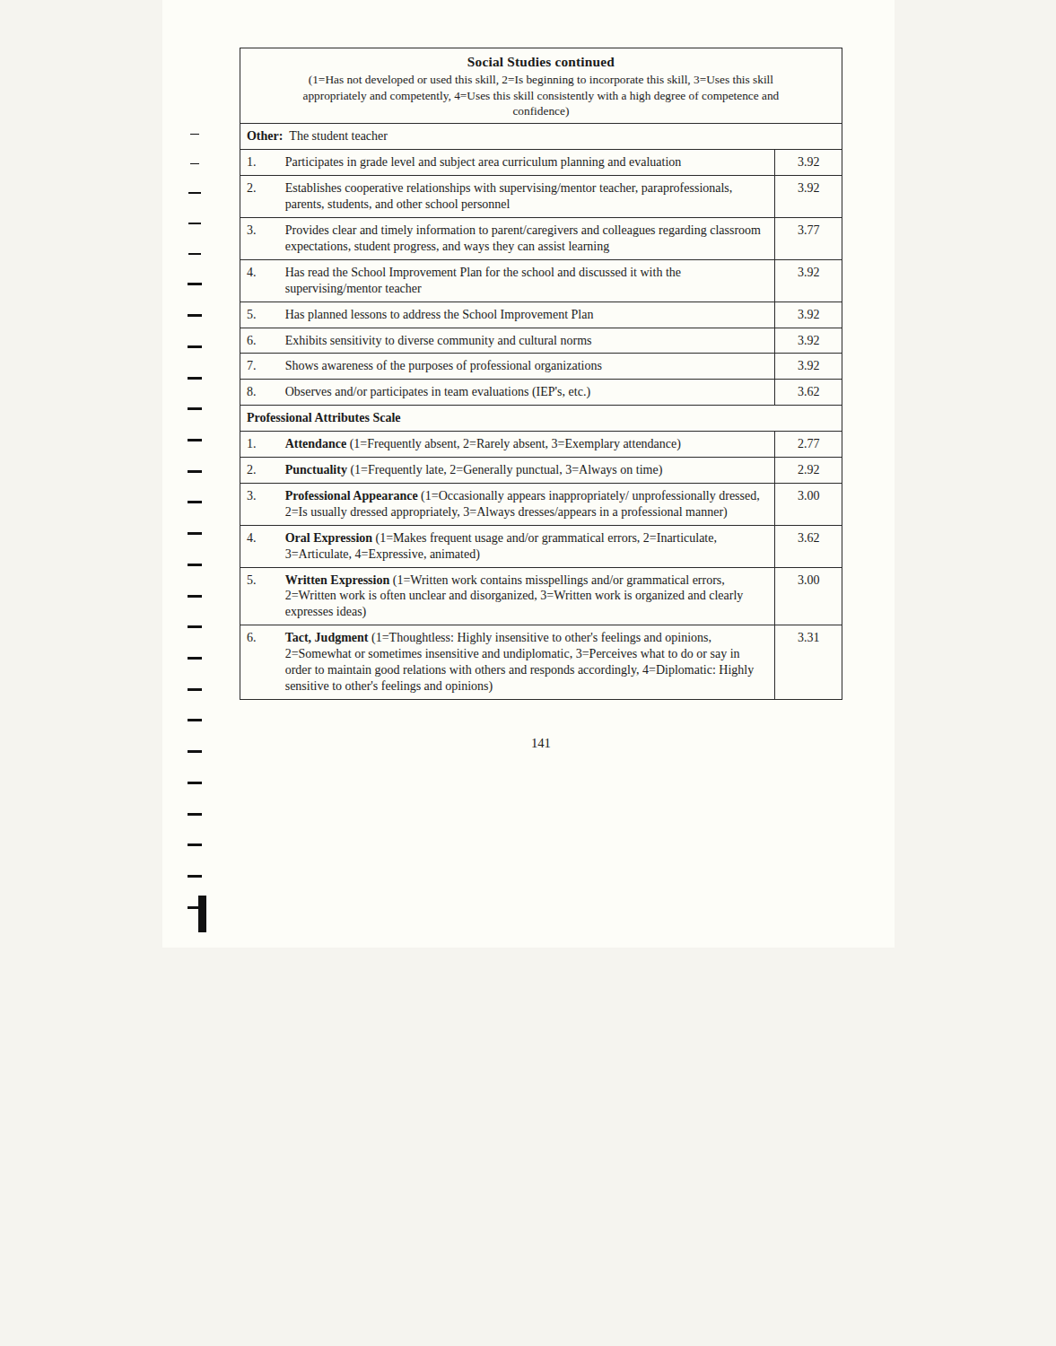| Social Studies continued (1=Has not developed or used this skill, 2=Is beginning to incorporate this skill, 3=Uses this skill appropriately and competently, 4=Uses this skill consistently with a high degree of competence and confidence) |
| Other: The student teacher |
| 1. | Participates in grade level and subject area curriculum planning and evaluation | 3.92 |
| 2. | Establishes cooperative relationships with supervising/mentor teacher, paraprofessionals, parents, students, and other school personnel | 3.92 |
| 3. | Provides clear and timely information to parent/caregivers and colleagues regarding classroom expectations, student progress, and ways they can assist learning | 3.77 |
| 4. | Has read the School Improvement Plan for the school and discussed it with the supervising/mentor teacher | 3.92 |
| 5. | Has planned lessons to address the School Improvement Plan | 3.92 |
| 6. | Exhibits sensitivity to diverse community and cultural norms | 3.92 |
| 7. | Shows awareness of the purposes of professional organizations | 3.92 |
| 8. | Observes and/or participates in team evaluations (IEP's, etc.) | 3.62 |
| Professional Attributes Scale |
| 1. | Attendance (1=Frequently absent, 2=Rarely absent, 3=Exemplary attendance) | 2.77 |
| 2. | Punctuality (1=Frequently late, 2=Generally punctual, 3=Always on time) | 2.92 |
| 3. | Professional Appearance (1=Occasionally appears inappropriately/ unprofessionally dressed, 2=Is usually dressed appropriately, 3=Always dresses/appears in a professional manner) | 3.00 |
| 4. | Oral Expression (1=Makes frequent usage and/or grammatical errors, 2=Inarticulate, 3=Articulate, 4=Expressive, animated) | 3.62 |
| 5. | Written Expression (1=Written work contains misspellings and/or grammatical errors, 2=Written work is often unclear and disorganized, 3=Written work is organized and clearly expresses ideas) | 3.00 |
| 6. | Tact, Judgment (1=Thoughtless: Highly insensitive to other's feelings and opinions, 2=Somewhat or sometimes insensitive and undiplomatic, 3=Perceives what to do or say in order to maintain good relations with others and responds accordingly, 4=Diplomatic: Highly sensitive to other's feelings and opinions) | 3.31 |
141